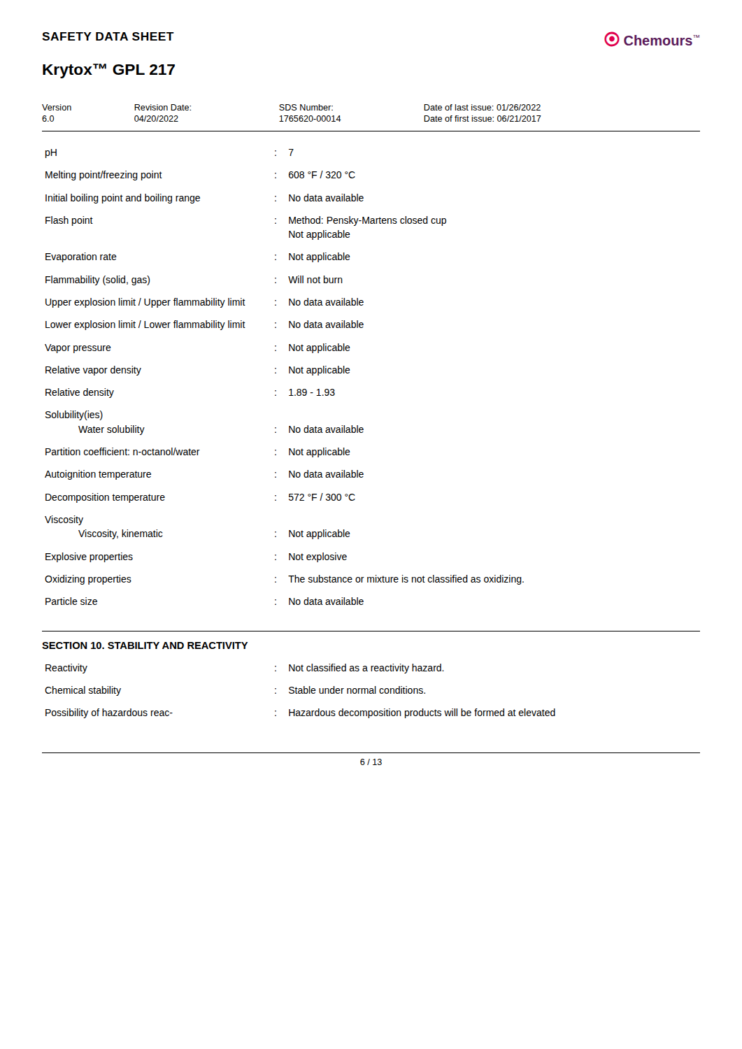⦿Chemours™
SAFETY DATA SHEET
Krytox™ GPL 217
| Version 6.0 | Revision Date: 04/20/2022 | SDS Number: 1765620-00014 | Date of last issue: 01/26/2022 Date of first issue: 06/21/2017 |
| pH | : | 7 |
| Melting point/freezing point | : | 608 °F / 320 °C |
| Initial boiling point and boiling range | : | No data available |
| Flash point | : | Method: Pensky-Martens closed cup Not applicable |
| Evaporation rate | : | Not applicable |
| Flammability (solid, gas) | : | Will not burn |
| Upper explosion limit / Upper flammability limit | : | No data available |
| Lower explosion limit / Lower flammability limit | : | No data available |
| Vapor pressure | : | Not applicable |
| Relative vapor density | : | Not applicable |
| Relative density | : | 1.89 - 1.93 |
| Solubility(ies) Water solubility | : | No data available |
| Partition coefficient: n-octanol/water | : | Not applicable |
| Autoignition temperature | : | No data available |
| Decomposition temperature | : | 572 °F / 300 °C |
| Viscosity Viscosity, kinematic | : | Not applicable |
| Explosive properties | : | Not explosive |
| Oxidizing properties | : | The substance or mixture is not classified as oxidizing. |
| Particle size | : | No data available |
SECTION 10. STABILITY AND REACTIVITY
| Reactivity | : | Not classified as a reactivity hazard. |
| Chemical stability | : | Stable under normal conditions. |
| Possibility of hazardous reac- | : | Hazardous decomposition products will be formed at elevated |
6 / 13